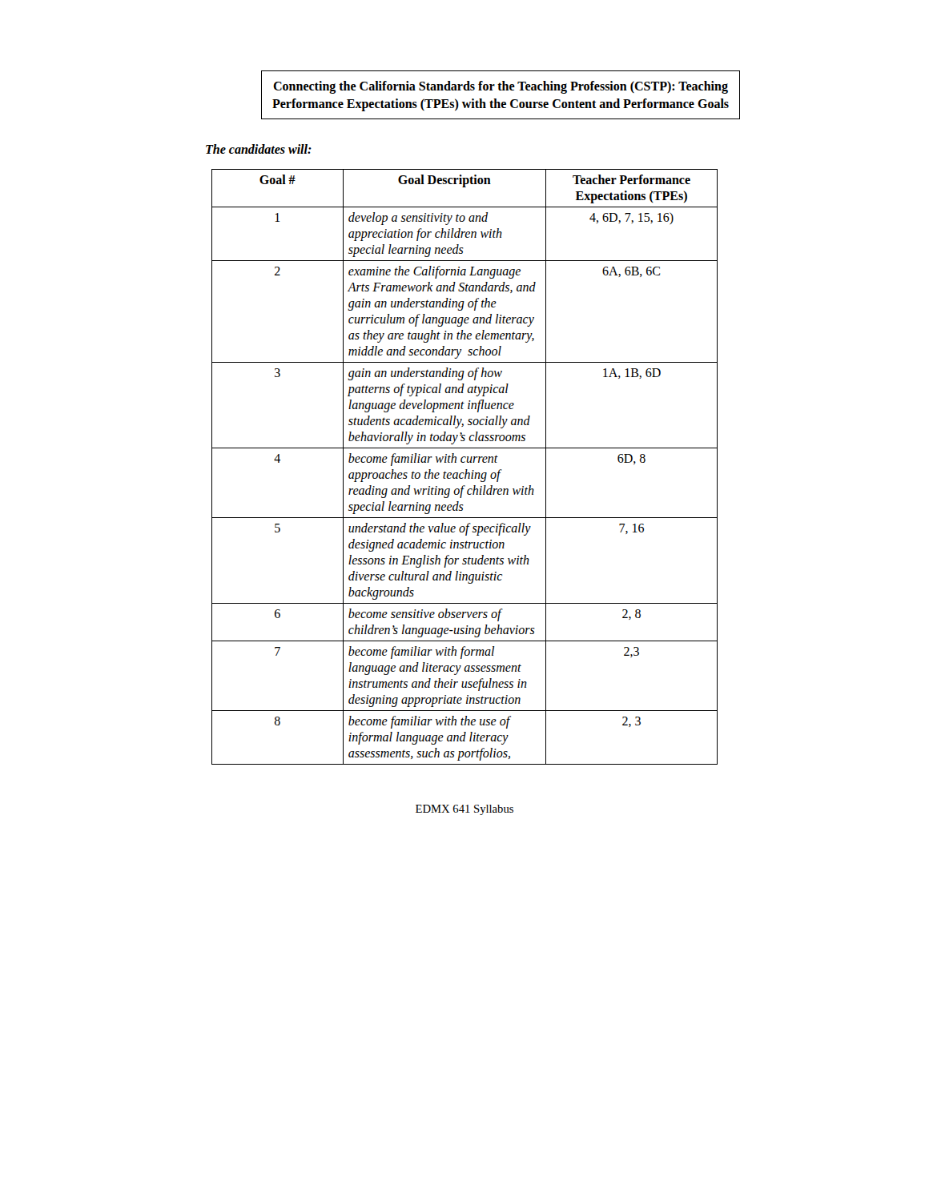Connecting the California Standards for the Teaching Profession (CSTP): Teaching Performance Expectations (TPEs) with the Course Content and Performance Goals
The candidates will:
| Goal # | Goal Description | Teacher Performance Expectations (TPEs) |
| --- | --- | --- |
| 1 | develop a sensitivity to and appreciation for children with special learning needs | 4, 6D, 7, 15, 16) |
| 2 | examine the California Language Arts Framework and Standards, and gain an understanding of the curriculum of language and literacy as they are taught in the elementary, middle and secondary school | 6A, 6B, 6C |
| 3 | gain an understanding of how patterns of typical and atypical language development influence students academically, socially and behaviorally in today’s classrooms | 1A, 1B, 6D |
| 4 | become familiar with current approaches to the teaching of reading and writing of children with special learning needs | 6D, 8 |
| 5 | understand the value of specifically designed academic instruction lessons in English for students with diverse cultural and linguistic backgrounds | 7, 16 |
| 6 | become sensitive observers of children’s language-using behaviors | 2, 8 |
| 7 | become familiar with formal language and literacy assessment instruments and their usefulness in designing appropriate instruction | 2,3 |
| 8 | become familiar with the use of informal language and literacy assessments, such as portfolios, | 2, 3 |
EDMX 641 Syllabus